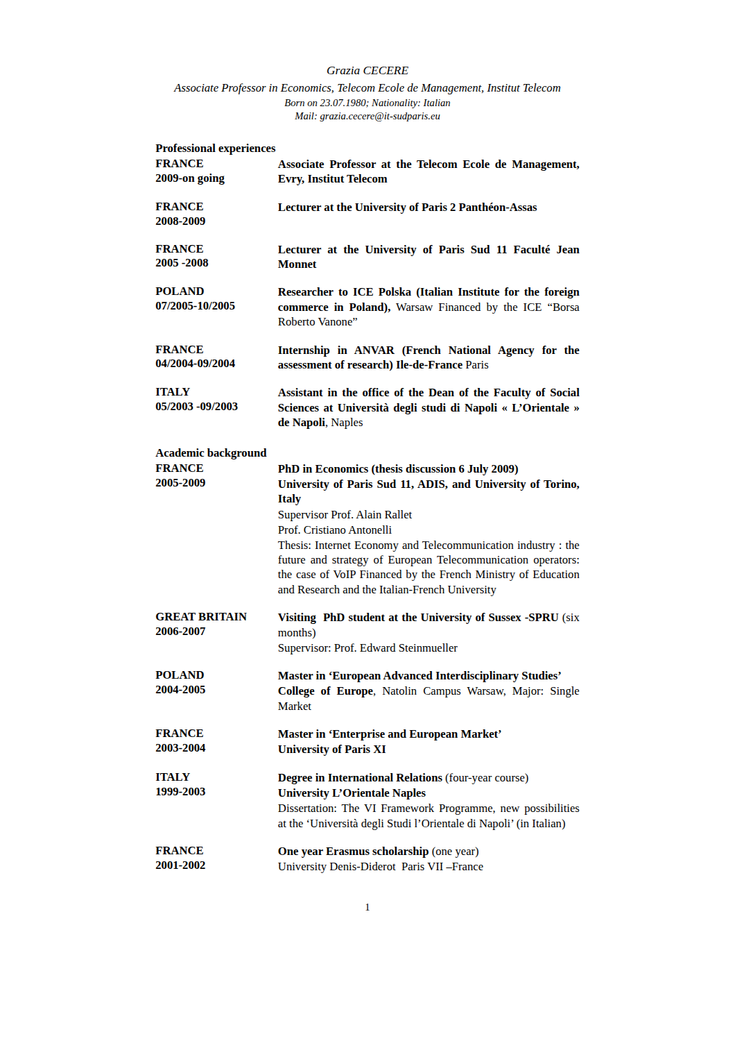Grazia CECERE
Associate Professor in Economics, Telecom Ecole de Management, Institut Telecom
Born on 23.07.1980; Nationality: Italian
Mail: grazia.cecere@it-sudparis.eu
Professional experiences
| FRANCE 2009-on going | Associate Professor at the Telecom Ecole de Management, Evry, Institut Telecom |
| FRANCE 2008-2009 | Lecturer at the University of Paris 2 Panthéon-Assas |
| FRANCE 2005 -2008 | Lecturer at the University of Paris Sud 11 Faculté Jean Monnet |
| POLAND 07/2005-10/2005 | Researcher to ICE Polska (Italian Institute for the foreign commerce in Poland), Warsaw Financed by the ICE “Borsa Roberto Vanone” |
| FRANCE 04/2004-09/2004 | Internship in ANVAR (French National Agency for the assessment of research) Ile-de-France Paris |
| ITALY 05/2003 -09/2003 | Assistant in the office of the Dean of the Faculty of Social Sciences at Università degli studi di Napoli « L’Orientale » de Napoli , Naples |
Academic background
| FRANCE 2005-2009 | PhD in Economics (thesis discussion 6 July 2009) University of Paris Sud 11, ADIS, and University of Torino, Italy Supervisor Prof. Alain Rallet Prof. Cristiano Antonelli Thesis: Internet Economy and Telecommunication industry : the future and strategy of European Telecommunication operators: the case of VoIP Financed by the French Ministry of Education and Research and the Italian-French University |
| GREAT BRITAIN 2006-2007 | Visiting PhD student at the University of Sussex -SPRU (six months) Supervisor: Prof. Edward Steinmueller |
| POLAND 2004-2005 | Master in ‘European Advanced Interdisciplinary Studies’ College of Europe , Natolin Campus Warsaw, Major: Single Market |
| FRANCE 2003-2004 | Master in ‘Enterprise and European Market’ University of Paris XI |
| ITALY 1999-2003 | Degree in International Relations (four-year course) University L’Orientale Naples Dissertation: The VI Framework Programme, new possibilities at the ‘Università degli Studi l’Orientale di Napoli’ (in Italian) |
| FRANCE 2001-2002 | One year Erasmus scholarship (one year) University Denis-Diderot Paris VII –France |
1